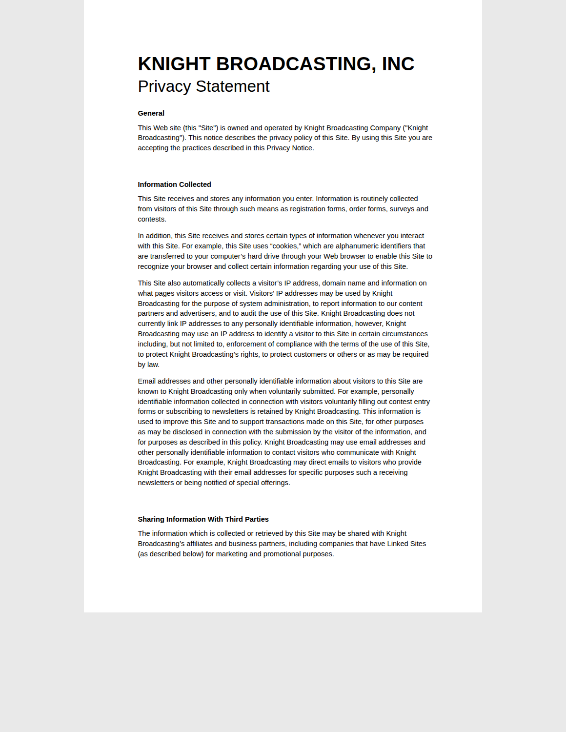KNIGHT BROADCASTING, INC
Privacy Statement
General
This Web site (this "Site") is owned and operated by Knight Broadcasting Company ("Knight Broadcasting"). This notice describes the privacy policy of this Site. By using this Site you are accepting the practices described in this Privacy Notice.
Information Collected
This Site receives and stores any information you enter. Information is routinely collected from visitors of this Site through such means as registration forms, order forms, surveys and contests.
In addition, this Site receives and stores certain types of information whenever you interact with this Site. For example, this Site uses “cookies,” which are alphanumeric identifiers that are transferred to your computer’s hard drive through your Web browser to enable this Site to recognize your browser and collect certain information regarding your use of this Site.
This Site also automatically collects a visitor’s IP address, domain name and information on what pages visitors access or visit. Visitors’ IP addresses may be used by Knight Broadcasting for the purpose of system administration, to report information to our content partners and advertisers, and to audit the use of this Site. Knight Broadcasting does not currently link IP addresses to any personally identifiable information, however, Knight Broadcasting may use an IP address to identify a visitor to this Site in certain circumstances including, but not limited to, enforcement of compliance with the terms of the use of this Site, to protect Knight Broadcasting’s rights, to protect customers or others or as may be required by law.
Email addresses and other personally identifiable information about visitors to this Site are known to Knight Broadcasting only when voluntarily submitted. For example, personally identifiable information collected in connection with visitors voluntarily filling out contest entry forms or subscribing to newsletters is retained by Knight Broadcasting. This information is used to improve this Site and to support transactions made on this Site, for other purposes as may be disclosed in connection with the submission by the visitor of the information, and for purposes as described in this policy. Knight Broadcasting may use email addresses and other personally identifiable information to contact visitors who communicate with Knight Broadcasting. For example, Knight Broadcasting may direct emails to visitors who provide Knight Broadcasting with their email addresses for specific purposes such a receiving newsletters or being notified of special offerings.
Sharing Information With Third Parties
The information which is collected or retrieved by this Site may be shared with Knight Broadcasting’s affiliates and business partners, including companies that have Linked Sites (as described below) for marketing and promotional purposes.